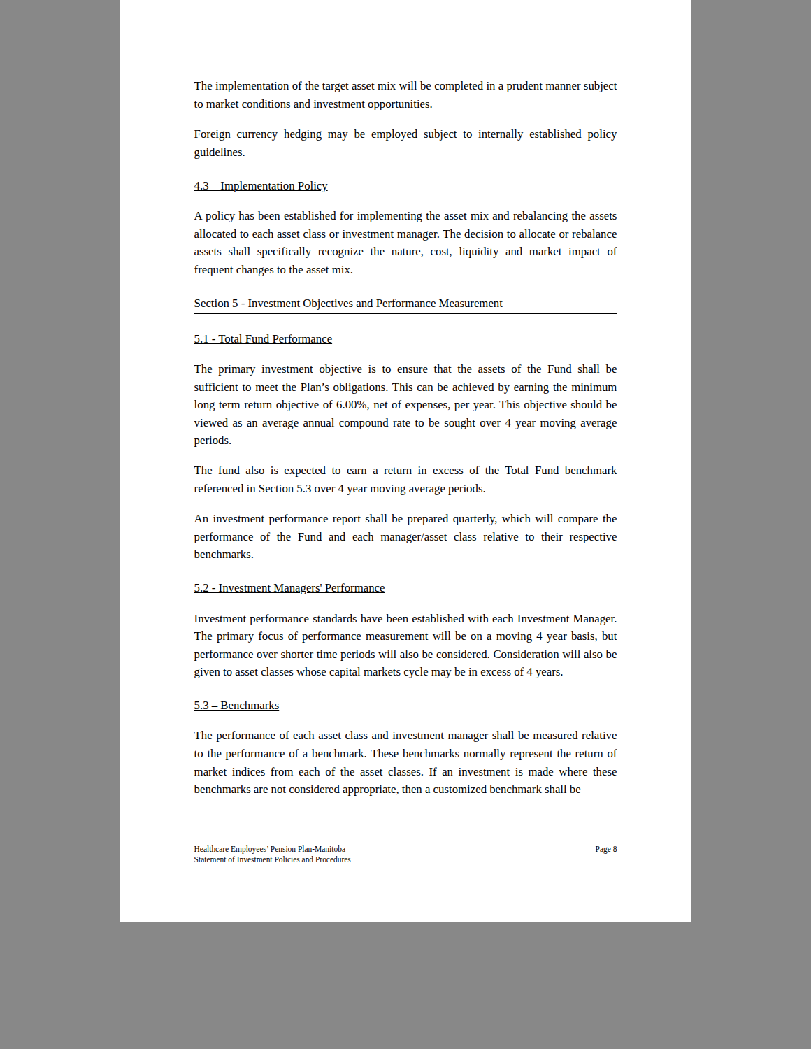The implementation of the target asset mix will be completed in a prudent manner subject to market conditions and investment opportunities.
Foreign currency hedging may be employed subject to internally established policy guidelines.
4.3 – Implementation Policy
A policy has been established for implementing the asset mix and rebalancing the assets allocated to each asset class or investment manager. The decision to allocate or rebalance assets shall specifically recognize the nature, cost, liquidity and market impact of frequent changes to the asset mix.
Section 5 - Investment Objectives and Performance Measurement
5.1 - Total Fund Performance
The primary investment objective is to ensure that the assets of the Fund shall be sufficient to meet the Plan’s obligations. This can be achieved by earning the minimum long term return objective of 6.00%, net of expenses, per year. This objective should be viewed as an average annual compound rate to be sought over 4 year moving average periods.
The fund also is expected to earn a return in excess of the Total Fund benchmark referenced in Section 5.3 over 4 year moving average periods.
An investment performance report shall be prepared quarterly, which will compare the performance of the Fund and each manager/asset class relative to their respective benchmarks.
5.2 - Investment Managers' Performance
Investment performance standards have been established with each Investment Manager. The primary focus of performance measurement will be on a moving 4 year basis, but performance over shorter time periods will also be considered. Consideration will also be given to asset classes whose capital markets cycle may be in excess of 4 years.
5.3 – Benchmarks
The performance of each asset class and investment manager shall be measured relative to the performance of a benchmark. These benchmarks normally represent the return of market indices from each of the asset classes. If an investment is made where these benchmarks are not considered appropriate, then a customized benchmark shall be
Healthcare Employees’ Pension Plan-Manitoba
Statement of Investment Policies and Procedures
Page 8